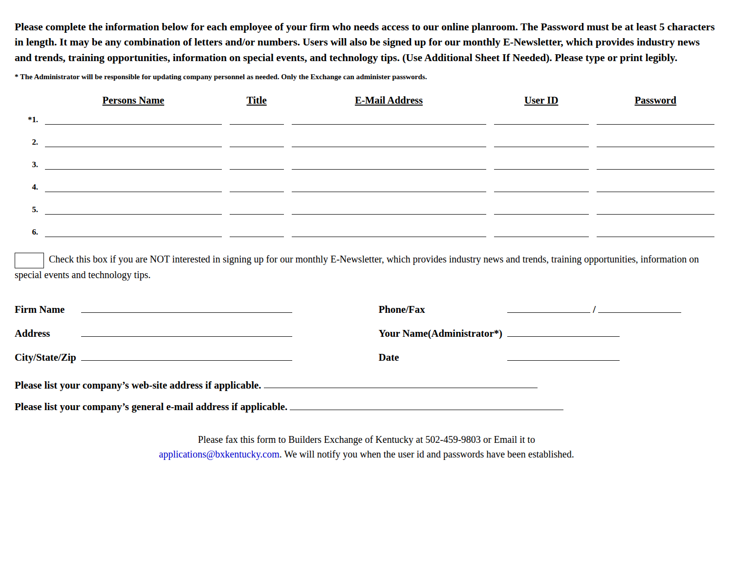Please complete the information below for each employee of your firm who needs access to our online planroom. The Password must be at least 5 characters in length. It may be any combination of letters and/or numbers. Users will also be signed up for our monthly E-Newsletter, which provides industry news and trends, training opportunities, information on special events, and technology tips. (Use Additional Sheet If Needed). Please type or print legibly.
* The Administrator will be responsible for updating company personnel as needed. Only the Exchange can administer passwords.
| | Persons Name | Title | E-Mail Address | User ID | Password |
| --- | --- | --- | --- | --- | --- |
| *1. | | | | | |
| 2. | | | | | |
| 3. | | | | | |
| 4. | | | | | |
| 5. | | | | | |
| 6. | | | | | |
Check this box if you are NOT interested in signing up for our monthly E-Newsletter, which provides industry news and trends, training opportunities, information on special events and technology tips.
| Firm Name | | | Phone/Fax | / |
| Address | | | Your Name(Administrator*) | |
| City/State/Zip | | | Date | |
Please list your company’s web-site address if applicable.
Please list your company’s general e-mail address if applicable.
Please fax this form to Builders Exchange of Kentucky at 502-459-9803 or Email it to
applications@bxkentucky.com. We will notify you when the user id and passwords have been established.